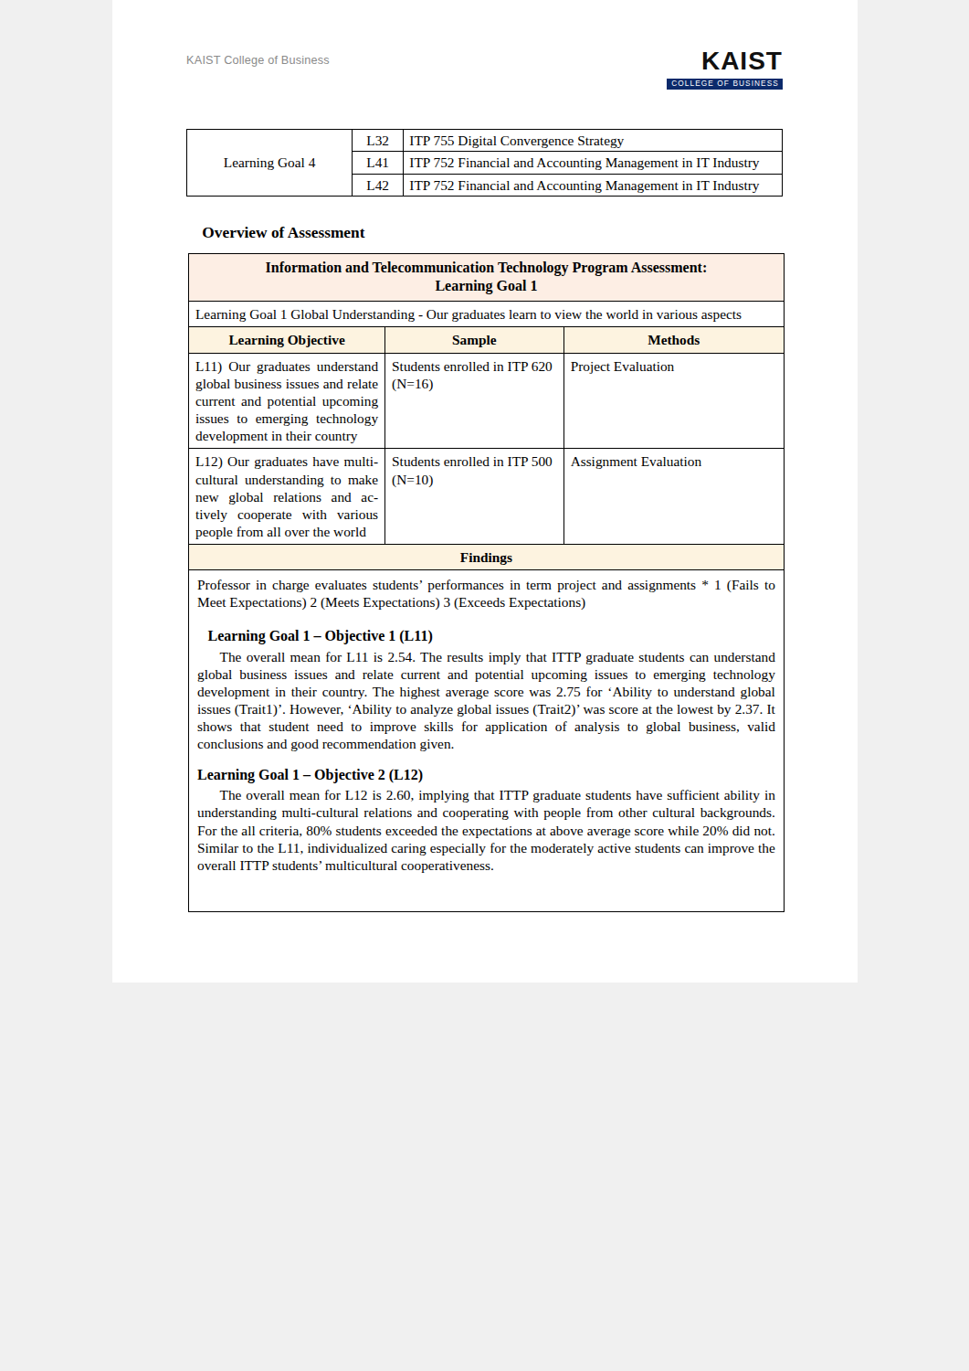KAIST College of Business
KAIST
COLLEGE OF BUSINESS
| | L32 | ITP 755 Digital Convergence Strategy |
| Learning Goal 4 | L41 | ITP 752 Financial and Accounting Management in IT Industry |
| | L42 | ITP 752 Financial and Accounting Management in IT Industry |
Overview of Assessment
| Information and Telecommunication Technology Program Assessment: Learning Goal 1 |
| --- |
| Learning Goal 1 Global Understanding - Our graduates learn to view the world in various aspects |
| Learning Objective | Sample | Methods |
| L11) Our graduates understand global business issues and relate current and potential upcoming issues to emerging technology development in their country | Students enrolled in ITP 620 (N=16) | Project Evaluation |
| L12) Our graduates have multi-cultural understanding to make new global relations and actively cooperate with various people from all over the world | Students enrolled in ITP 500 (N=10) | Assignment Evaluation |
| Findings |
| Professor in charge evaluates students’ performances in term project and assignments * 1 (Fails to Meet Expectations) 2 (Meets Expectations) 3 (Exceeds Expectations) Learning Goal 1 – Objective 1 (L11) The overall mean for L11 is 2.54. The results imply that ITTP graduate students can understand global business issues and relate current and potential upcoming issues to emerging technology development in their country. The highest average score was 2.75 for ‘Ability to understand global issues (Trait1)’. However, ‘Ability to analyze global issues (Trait2)’ was score at the lowest by 2.37. It shows that student need to improve skills for application of analysis to global business, valid conclusions and good recommendation given. Learning Goal 1 – Objective 2 (L12) The overall mean for L12 is 2.60, implying that ITTP graduate students have sufficient ability in understanding multi-cultural relations and cooperating with people from other cultural backgrounds. For the all criteria, 80% students exceeded the expectations at above average score while 20% did not. Similar to the L11, individualized caring especially for the moderately active students can improve the overall ITTP students’ multicultural cooperativeness. |